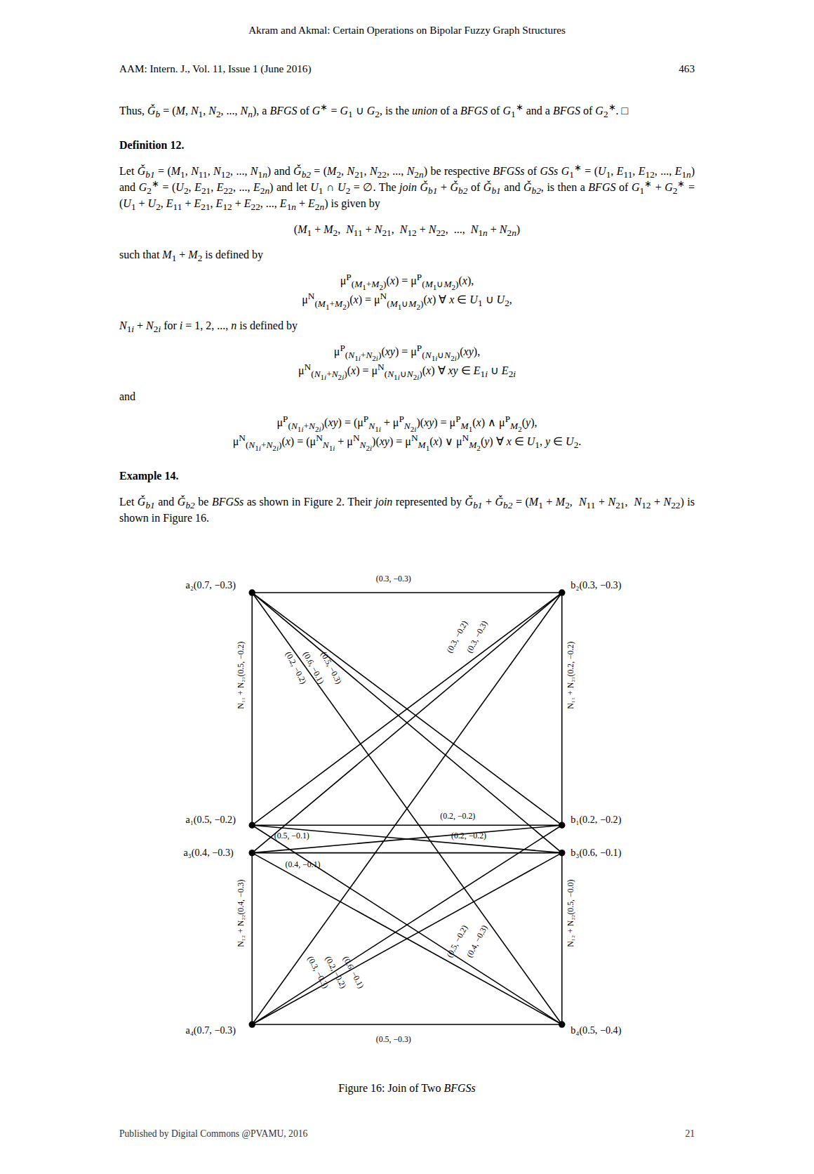Akram and Akmal: Certain Operations on Bipolar Fuzzy Graph Structures
AAM: Intern. J., Vol. 11, Issue 1 (June 2016) 463
Thus, Ǧb = (M, N1, N2, ..., Nn), a BFGS of G∗ = G1 ∪ G2, is the union of a BFGS of G1∗ and a BFGS of G2∗. □
Definition 12.
Let Ǧb1 = (M1, N11, N12, ..., N1n) and Ǧb2 = (M2, N21, N22, ..., N2n) be respective BFGSs of GSs G1∗ = (U1, E11, E12, ..., E1n) and G2∗ = (U2, E21, E22, ..., E2n) and let U1 ∩ U2 = ∅. The join Ǧb1 + Ǧb2 of Ǧb1 and Ǧb2, is then a BFGS of G1∗ + G2∗ = (U1 + U2, E11 + E21, E12 + E22, ..., E1n + E2n) is given by
(M1 + M2, N11 + N21, N12 + N22, ..., N1n + N2n)
such that M1 + M2 is defined by
μP(M1+M2)(x) = μP(M1∪M2)(x),
μN(M1+M2)(x) = μN(M1∪M2)(x) ∀ x ∈ U1 ∪ U2,
N1i + N2i for i = 1, 2, ..., n is defined by
μP(N1i+N2i)(xy) = μP(N1i∪N2i)(xy),
μN(N1i+N2i)(x) = μN(N1i∪N2i)(x) ∀ xy ∈ E1i ∪ E2i
and
μP(N1i+N2i)(xy) = (μPN1i + μPN2i)(xy) = μPM1(x) ∧ μPM2(y),
μN(N1i+N2i)(x) = (μNN1i + μNN2i)(xy) = μNM1(x) ∨ μNM2(y) ∀ x ∈ U1, y ∈ U2.
Example 14.
Let Ǧb1 and Ǧb2 be BFGSs as shown in Figure 2. Their join represented by Ǧb1 + Ǧb2 = (M1 + M2, N11 + N21, N12 + N22) is shown in Figure 16.
a₂(0.7, −0.3) b₂(0.3, −0.3) a₁(0.5, −0.2) b₁(0.2, −0.2) a₃(0.4, −0.3) b₃(0.6, −0.1) a₄(0.7, −0.3) b₄(0.5, −0.4) (0.3, −0.3) (0.5, −0.3) N₁₁ + N₂₁(0.5, −0.2) N₁₁ + N₂₁(0.2, −0.2) N₁₂ + N₂₂(0.4, −0.3) N₁₂ + N₂₂(0.5, −0.0) (0.2, −0.2) (0.6, −0.1) (0.5, −0.3) (0.3, −0.2) (0.3, −0.3) (0.2, −0.2) (0.5, −0.1) (0.2, −0.2) (0.4, −0.1) (0.3, −0.3) (0.2, −0.2) (0.6, −0.1) (0.5, −0.2) (0.4, −0.3)
Figure 16: Join of Two BFGSs
Published by Digital Commons @PVAMU, 2016 21